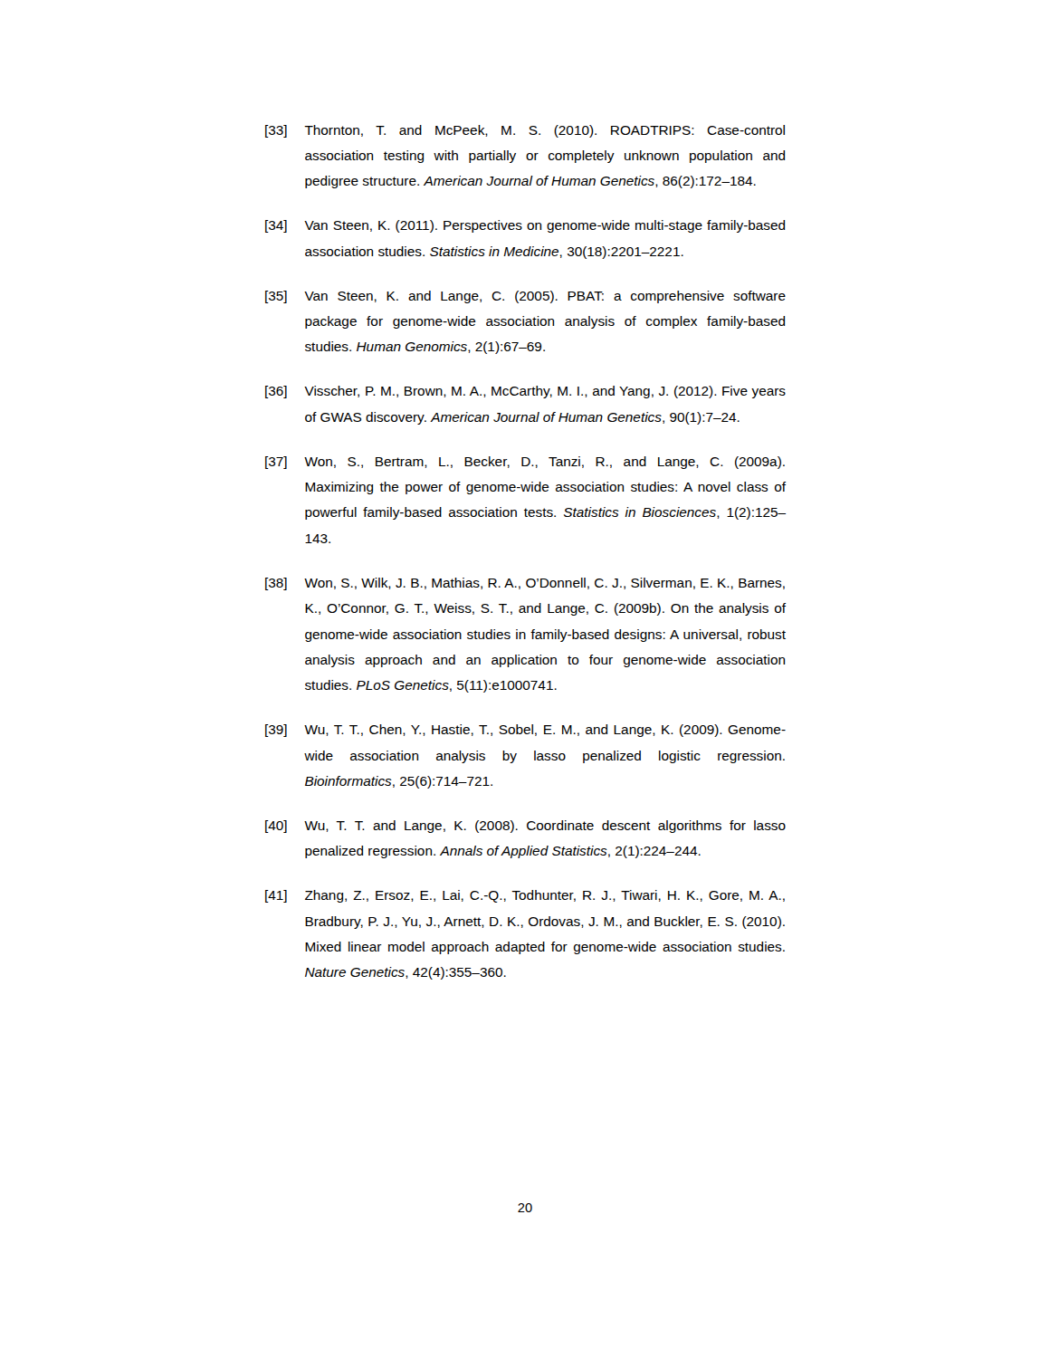[33] Thornton, T. and McPeek, M. S. (2010). ROADTRIPS: Case-control association testing with partially or completely unknown population and pedigree structure. American Journal of Human Genetics, 86(2):172–184.
[34] Van Steen, K. (2011). Perspectives on genome-wide multi-stage family-based association studies. Statistics in Medicine, 30(18):2201–2221.
[35] Van Steen, K. and Lange, C. (2005). PBAT: a comprehensive software package for genome-wide association analysis of complex family-based studies. Human Genomics, 2(1):67–69.
[36] Visscher, P. M., Brown, M. A., McCarthy, M. I., and Yang, J. (2012). Five years of GWAS discovery. American Journal of Human Genetics, 90(1):7–24.
[37] Won, S., Bertram, L., Becker, D., Tanzi, R., and Lange, C. (2009a). Maximizing the power of genome-wide association studies: A novel class of powerful family-based association tests. Statistics in Biosciences, 1(2):125–143.
[38] Won, S., Wilk, J. B., Mathias, R. A., O’Donnell, C. J., Silverman, E. K., Barnes, K., O’Connor, G. T., Weiss, S. T., and Lange, C. (2009b). On the analysis of genome-wide association studies in family-based designs: A universal, robust analysis approach and an application to four genome-wide association studies. PLoS Genetics, 5(11):e1000741.
[39] Wu, T. T., Chen, Y., Hastie, T., Sobel, E. M., and Lange, K. (2009). Genome-wide association analysis by lasso penalized logistic regression. Bioinformatics, 25(6):714–721.
[40] Wu, T. T. and Lange, K. (2008). Coordinate descent algorithms for lasso penalized regression. Annals of Applied Statistics, 2(1):224–244.
[41] Zhang, Z., Ersoz, E., Lai, C.-Q., Todhunter, R. J., Tiwari, H. K., Gore, M. A., Bradbury, P. J., Yu, J., Arnett, D. K., Ordovas, J. M., and Buckler, E. S. (2010). Mixed linear model approach adapted for genome-wide association studies. Nature Genetics, 42(4):355–360.
20